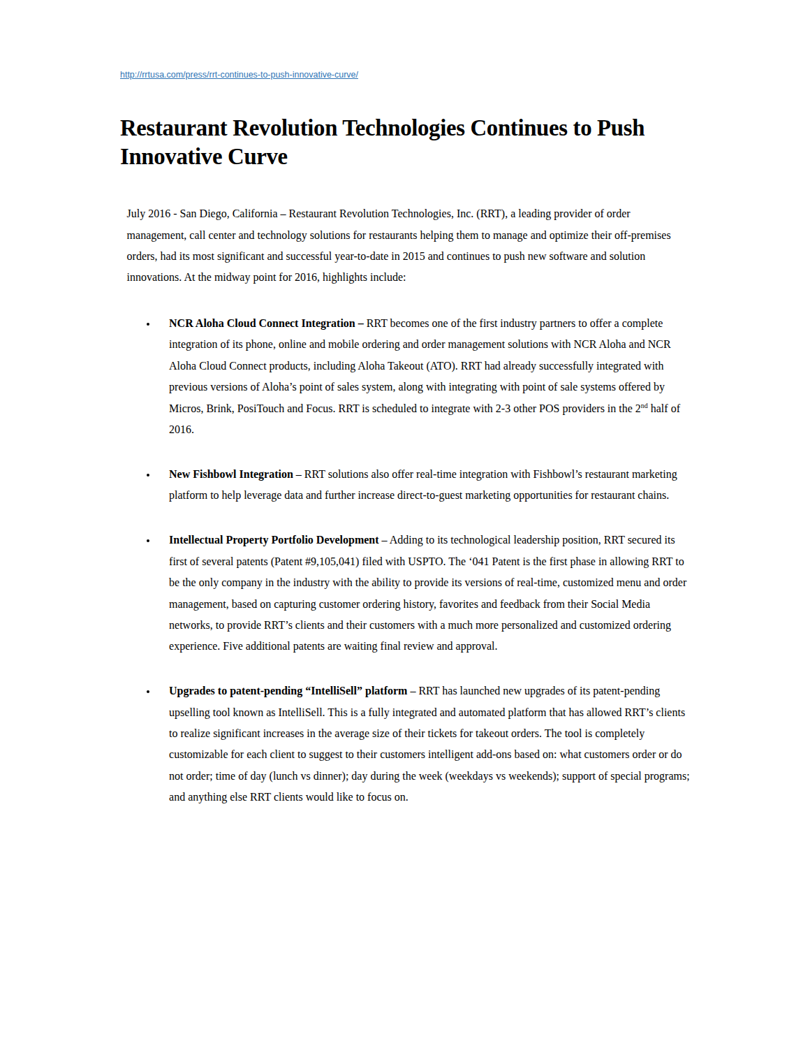http://rrtusa.com/press/rrt-continues-to-push-innovative-curve/
Restaurant Revolution Technologies Continues to Push Innovative Curve
July 2016 - San Diego, California – Restaurant Revolution Technologies, Inc. (RRT), a leading provider of order management, call center and technology solutions for restaurants helping them to manage and optimize their off-premises orders, had its most significant and successful year-to-date in 2015 and continues to push new software and solution innovations. At the midway point for 2016, highlights include:
NCR Aloha Cloud Connect Integration – RRT becomes one of the first industry partners to offer a complete integration of its phone, online and mobile ordering and order management solutions with NCR Aloha and NCR Aloha Cloud Connect products, including Aloha Takeout (ATO). RRT had already successfully integrated with previous versions of Aloha’s point of sales system, along with integrating with point of sale systems offered by Micros, Brink, PosiTouch and Focus. RRT is scheduled to integrate with 2-3 other POS providers in the 2nd half of 2016.
New Fishbowl Integration – RRT solutions also offer real-time integration with Fishbowl’s restaurant marketing platform to help leverage data and further increase direct-to-guest marketing opportunities for restaurant chains.
Intellectual Property Portfolio Development – Adding to its technological leadership position, RRT secured its first of several patents (Patent #9,105,041) filed with USPTO. The ‘041 Patent is the first phase in allowing RRT to be the only company in the industry with the ability to provide its versions of real-time, customized menu and order management, based on capturing customer ordering history, favorites and feedback from their Social Media networks, to provide RRT’s clients and their customers with a much more personalized and customized ordering experience. Five additional patents are waiting final review and approval.
Upgrades to patent-pending “IntelliSell” platform – RRT has launched new upgrades of its patent-pending upselling tool known as IntelliSell. This is a fully integrated and automated platform that has allowed RRT’s clients to realize significant increases in the average size of their tickets for takeout orders. The tool is completely customizable for each client to suggest to their customers intelligent add-ons based on: what customers order or do not order; time of day (lunch vs dinner); day during the week (weekdays vs weekends); support of special programs; and anything else RRT clients would like to focus on.